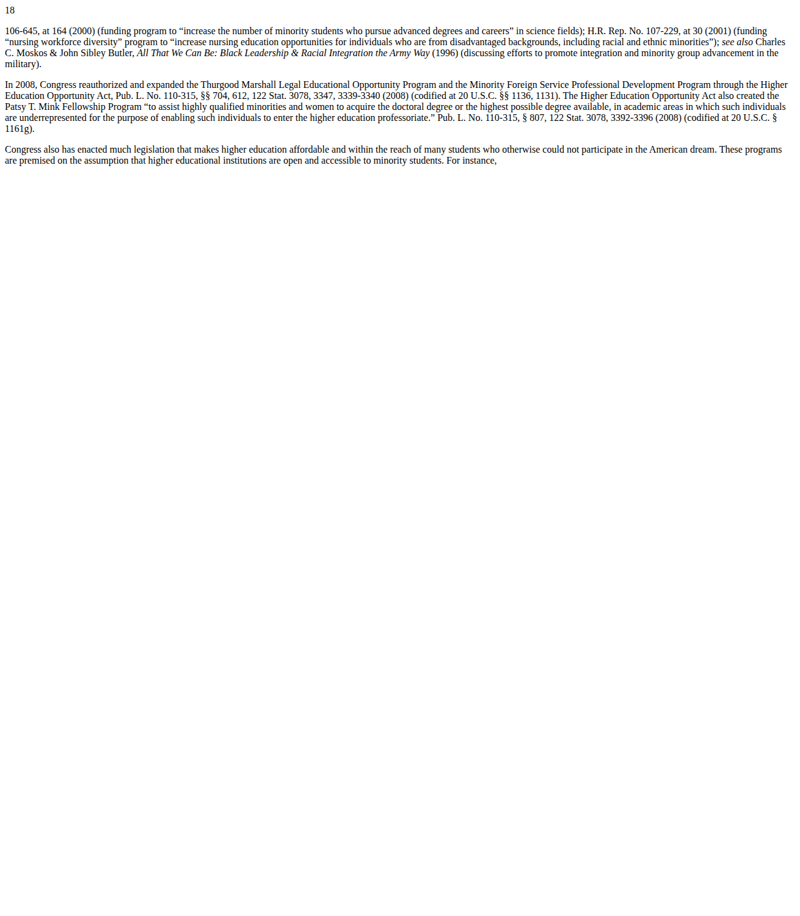18
106-645, at 164 (2000) (funding program to “increase the number of minority students who pursue advanced degrees and careers” in science fields); H.R. Rep. No. 107-229, at 30 (2001) (funding “nursing workforce diversity” program to “increase nursing education opportunities for individuals who are from disadvantaged backgrounds, including racial and ethnic minorities”); see also Charles C. Moskos & John Sibley Butler, All That We Can Be: Black Leadership & Racial Integration the Army Way (1996) (discussing efforts to promote integration and minority group advancement in the military).
In 2008, Congress reauthorized and expanded the Thurgood Marshall Legal Educational Opportunity Program and the Minority Foreign Service Professional Development Program through the Higher Education Opportunity Act, Pub. L. No. 110-315, §§ 704, 612, 122 Stat. 3078, 3347, 3339-3340 (2008) (codified at 20 U.S.C. §§ 1136, 1131). The Higher Education Opportunity Act also created the Patsy T. Mink Fellowship Program “to assist highly qualified minorities and women to acquire the doctoral degree or the highest possible degree available, in academic areas in which such individuals are underrepresented for the purpose of enabling such individuals to enter the higher education professoriate.” Pub. L. No. 110-315, § 807, 122 Stat. 3078, 3392-3396 (2008) (codified at 20 U.S.C. § 1161g).
Congress also has enacted much legislation that makes higher education affordable and within the reach of many students who otherwise could not participate in the American dream. These programs are premised on the assumption that higher educational institutions are open and accessible to minority students. For instance,